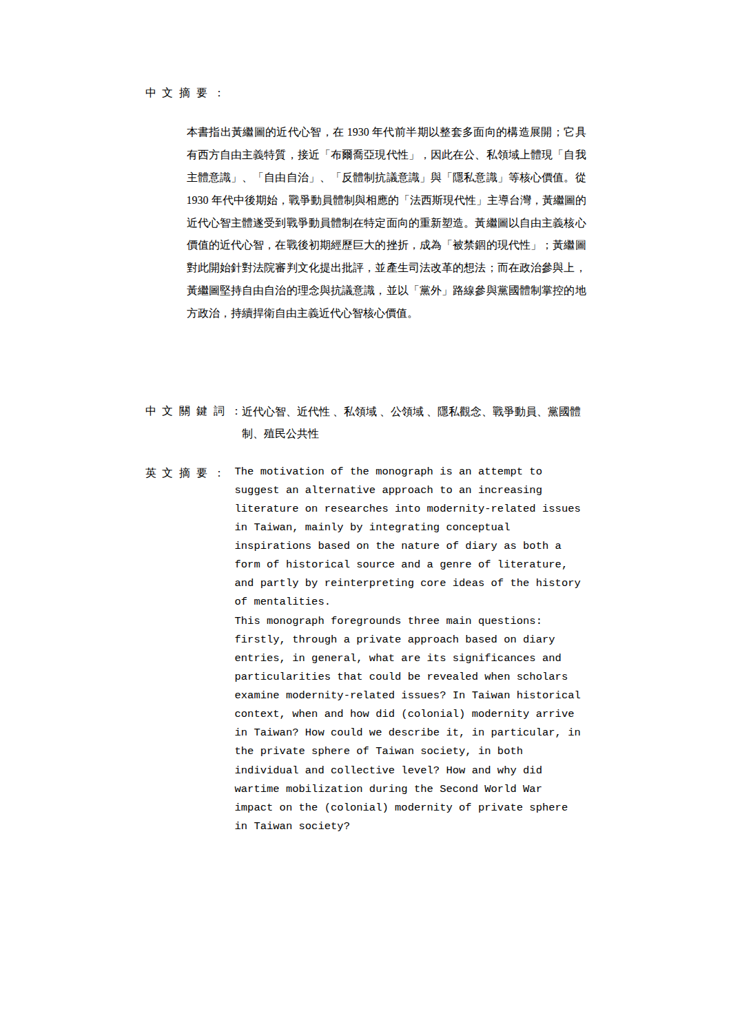| 中文摘要 ： | |
本書指出黃繼圖的近代心智，在 1930 年代前半期以整套多面向的構造展開；它具有西方自由主義特質，接近「布爾喬亞現代性」，因此在公、私領域上體現「自我主體意識」、「自由自治」、「反體制抗議意識」與「隱私意識」等核心價值。從 1930 年代中後期始，戰爭動員體制與相應的「法西斯現代性」主導台灣，黃繼圖的近代心智主體遂受到戰爭動員體制在特定面向的重新塑造。黃繼圖以自由主義核心價值的近代心智，在戰後初期經歷巨大的挫折，成為「被禁錮的現代性」；黃繼圖對此開始針對法院審判文化提出批評，並產生司法改革的想法；而在政治參與上，黃繼圖堅持自由自治的理念與抗議意識，並以「黨外」路線參與黨國體制掌控的地方政治，持續捍衛自由主義近代心智核心價值。
| 中文關鍵詞 ： | 近代心智、近代性 、私領域 、公領域 、隱私觀念、戰爭動員、黨國體制、殖民公共性 |
| 英文摘要 ： | The motivation of the monograph is an attempt to suggest an alternative approach to an increasing literature on researches into modernity-related issues in Taiwan, mainly by integrating conceptual inspirations based on the nature of diary as both a form of historical source and a genre of literature, and partly by reinterpreting core ideas of the history of mentalities. This monograph foregrounds three main questions: firstly, through a private approach based on diary entries, in general, what are its significances and particularities that could be revealed when scholars examine modernity-related issues? In Taiwan historical context, when and how did (colonial) modernity arrive in Taiwan? How could we describe it, in particular, in the private sphere of Taiwan society, in both individual and collective level? How and why did wartime mobilization during the Second World War impact on the (colonial) modernity of private sphere in Taiwan society? |